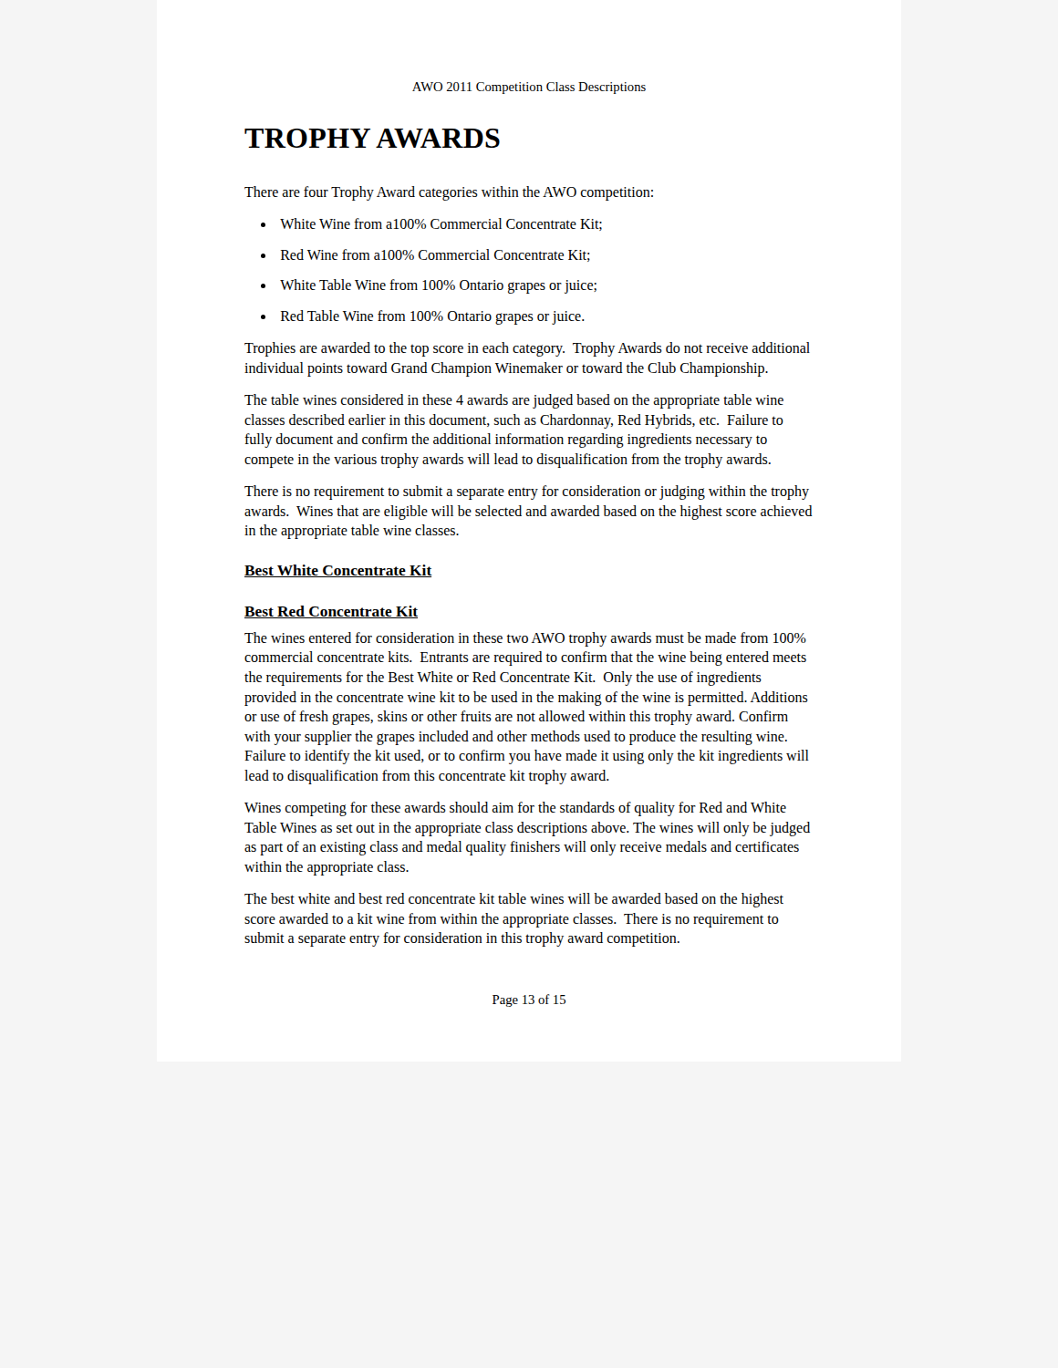AWO 2011 Competition Class Descriptions
TROPHY AWARDS
There are four Trophy Award categories within the AWO competition:
White Wine from a100% Commercial Concentrate Kit;
Red Wine from a100% Commercial Concentrate Kit;
White Table Wine from 100% Ontario grapes or juice;
Red Table Wine from 100% Ontario grapes or juice.
Trophies are awarded to the top score in each category. Trophy Awards do not receive additional individual points toward Grand Champion Winemaker or toward the Club Championship.
The table wines considered in these 4 awards are judged based on the appropriate table wine classes described earlier in this document, such as Chardonnay, Red Hybrids, etc. Failure to fully document and confirm the additional information regarding ingredients necessary to compete in the various trophy awards will lead to disqualification from the trophy awards.
There is no requirement to submit a separate entry for consideration or judging within the trophy awards. Wines that are eligible will be selected and awarded based on the highest score achieved in the appropriate table wine classes.
Best White Concentrate Kit
Best Red Concentrate Kit
The wines entered for consideration in these two AWO trophy awards must be made from 100% commercial concentrate kits. Entrants are required to confirm that the wine being entered meets the requirements for the Best White or Red Concentrate Kit. Only the use of ingredients provided in the concentrate wine kit to be used in the making of the wine is permitted. Additions or use of fresh grapes, skins or other fruits are not allowed within this trophy award. Confirm with your supplier the grapes included and other methods used to produce the resulting wine. Failure to identify the kit used, or to confirm you have made it using only the kit ingredients will lead to disqualification from this concentrate kit trophy award.
Wines competing for these awards should aim for the standards of quality for Red and White Table Wines as set out in the appropriate class descriptions above. The wines will only be judged as part of an existing class and medal quality finishers will only receive medals and certificates within the appropriate class.
The best white and best red concentrate kit table wines will be awarded based on the highest score awarded to a kit wine from within the appropriate classes. There is no requirement to submit a separate entry for consideration in this trophy award competition.
Page 13 of 15